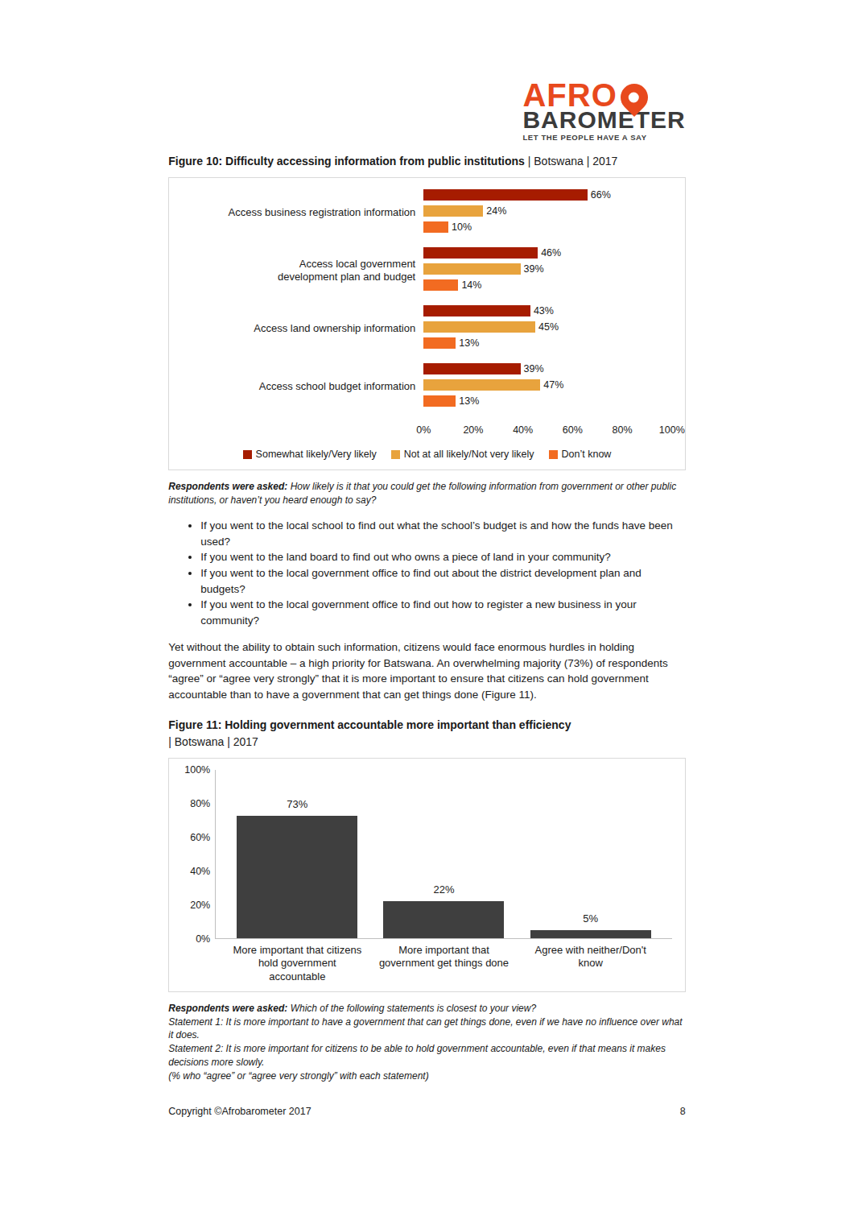AFRO BAROMETER LET THE PEOPLE HAVE A SAY
Figure 10: Difficulty accessing information from public institutions | Botswana | 2017
Access business registration information
66%
24%
10%
Access local government
development plan and budget
46%
39%
14%
Access land ownership information
43%
45%
13%
Access school budget information
39%
47%
13%
0% 20% 40% 60% 80% 100%
Somewhat likely/Very likely
Not at all likely/Not very likely
Don’t know
Respondents were asked: How likely is it that you could get the following information from government or other public institutions, or haven’t you heard enough to say?
If you went to the local school to find out what the school’s budget is and how the funds have been used?
If you went to the land board to find out who owns a piece of land in your community?
If you went to the local government office to find out about the district development plan and budgets?
If you went to the local government office to find out how to register a new business in your community?
Yet without the ability to obtain such information, citizens would face enormous hurdles in holding government accountable – a high priority for Batswana. An overwhelming majority (73%) of respondents “agree” or “agree very strongly” that it is more important to ensure that citizens can hold government accountable than to have a government that can get things done (Figure 11).
Figure 11: Holding government accountable more important than efficiency
| Botswana | 2017
100% 80% 60% 40% 20% 0%
73%
22%
5%
More important that citizens hold government accountable
More important that government get things done
Agree with neither/Don't know
Respondents were asked: Which of the following statements is closest to your view?
Statement 1: It is more important to have a government that can get things done, even if we have no influence over what it does.
Statement 2: It is more important for citizens to be able to hold government accountable, even if that means it makes decisions more slowly.
(% who “agree” or “agree very strongly” with each statement)
Copyright ©Afrobarometer 2017
8